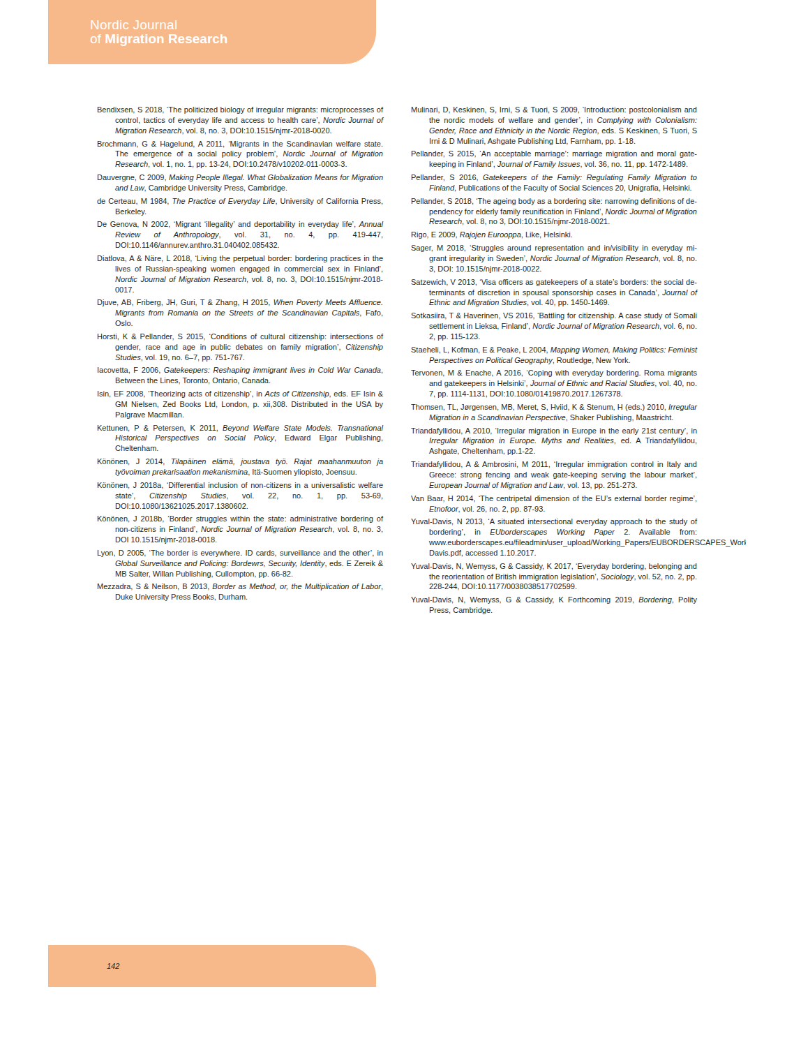Nordic Journal
of Migration Research
Bendixsen, S 2018, ‘The politicized biology of irregular migrants: microprocesses of control, tactics of everyday life and access to health care’, Nordic Journal of Migration Research, vol. 8, no. 3, DOI:10.1515/njmr-2018-0020.
Brochmann, G & Hagelund, A 2011, ‘Migrants in the Scandinavian welfare state. The emergence of a social policy problem’, Nordic Journal of Migration Research, vol. 1, no. 1, pp. 13-24, DOI:10.2478/v10202-011-0003-3.
Dauvergne, C 2009, Making People Illegal. What Globalization Means for Migration and Law, Cambridge University Press, Cambridge.
de Certeau, M 1984, The Practice of Everyday Life, University of California Press, Berkeley.
De Genova, N 2002, ‘Migrant ‘illegality’ and deportability in everyday life’, Annual Review of Anthropology, vol. 31, no. 4, pp. 419-447, DOI:10.1146/annurev.anthro.31.040402.085432.
Diatlova, A & Näre, L 2018, ‘Living the perpetual border: bordering practices in the lives of Russian-speaking women engaged in commercial sex in Finland’, Nordic Journal of Migration Research, vol. 8, no. 3, DOI:10.1515/njmr-2018-0017.
Djuve, AB, Friberg, JH, Guri, T & Zhang, H 2015, When Poverty Meets Affluence. Migrants from Romania on the Streets of the Scandinavian Capitals, Fafo, Oslo.
Horsti, K & Pellander, S 2015, ‘Conditions of cultural citizenship: intersections of gender, race and age in public debates on family migration’, Citizenship Studies, vol. 19, no. 6–7, pp. 751-767.
Iacovetta, F 2006, Gatekeepers: Reshaping immigrant lives in Cold War Canada, Between the Lines, Toronto, Ontario, Canada.
Isin, EF 2008, ‘Theorizing acts of citizenship’, in Acts of Citizenship, eds. EF Isin & GM Nielsen, Zed Books Ltd, London, p. xii,308. Distributed in the USA by Palgrave Macmillan.
Kettunen, P & Petersen, K 2011, Beyond Welfare State Models. Transnational Historical Perspectives on Social Policy, Edward Elgar Publishing, Cheltenham.
Könönen, J 2014, Tilapäinen elämä, joustava työ. Rajat maahanmuuton ja työvoiman prekarisaation mekanismina, Itä-Suomen yliopisto, Joensuu.
Könönen, J 2018a, ‘Differential inclusion of non-citizens in a universalistic welfare state’, Citizenship Studies, vol. 22, no. 1, pp. 53-69, DOI:10.1080/13621025.2017.1380602.
Könönen, J 2018b, ‘Border struggles within the state: administrative bordering of non-citizens in Finland’, Nordic Journal of Migration Research, vol. 8, no. 3, DOI 10.1515/njmr-2018-0018.
Lyon, D 2005, ‘The border is everywhere. ID cards, surveillance and the other’, in Global Surveillance and Policing: Bordewrs, Security, Identity, eds. E Zereik & MB Salter, Willan Publishing, Cullompton, pp. 66-82.
Mezzadra, S & Neilson, B 2013, Border as Method, or, the Multiplication of Labor, Duke University Press Books, Durham.
Mulinari, D, Keskinen, S, Irni, S & Tuori, S 2009, ‘Introduction: postcolonialism and the nordic models of welfare and gender’, in Complying with Colonialism: Gender, Race and Ethnicity in the Nordic Region, eds. S Keskinen, S Tuori, S Irni & D Mulinari, Ashgate Publishing Ltd, Farnham, pp. 1-18.
Pellander, S 2015, ‘An acceptable marriage’: marriage migration and moral gatekeeping in Finland’, Journal of Family Issues, vol. 36, no. 11, pp. 1472-1489.
Pellander, S 2016, Gatekeepers of the Family: Regulating Family Migration to Finland, Publications of the Faculty of Social Sciences 20, Unigrafia, Helsinki.
Pellander, S 2018, ‘The ageing body as a bordering site: narrowing definitions of dependency for elderly family reunification in Finland’, Nordic Journal of Migration Research, vol. 8, no 3, DOI:10.1515/njmr-2018-0021.
Rigo, E 2009, Rajojen Eurooppa, Like, Helsinki.
Sager, M 2018, ‘Struggles around representation and in/visibility in everyday migrant irregularity in Sweden’, Nordic Journal of Migration Research, vol. 8, no. 3, DOI: 10.1515/njmr-2018-0022.
Satzewich, V 2013, ‘Visa officers as gatekeepers of a state’s borders: the social determinants of discretion in spousal sponsorship cases in Canada’, Journal of Ethnic and Migration Studies, vol. 40, pp. 1450-1469.
Sotkasiira, T & Haverinen, VS 2016, ‘Battling for citizenship. A case study of Somali settlement in Lieksa, Finland’, Nordic Journal of Migration Research, vol. 6, no. 2, pp. 115-123.
Staeheli, L, Kofman, E & Peake, L 2004, Mapping Women, Making Politics: Feminist Perspectives on Political Geography, Routledge, New York.
Tervonen, M & Enache, A 2016, ‘Coping with everyday bordering. Roma migrants and gatekeepers in Helsinki’, Journal of Ethnic and Racial Studies, vol. 40, no. 7, pp. 1114-1131, DOI:10.1080/01419870.2017.1267378.
Thomsen, TL, Jørgensen, MB, Meret, S, Hviid, K & Stenum, H (eds.) 2010, Irregular Migration in a Scandinavian Perspective, Shaker Publishing, Maastricht.
Triandafyllidou, A 2010, ‘Irregular migration in Europe in the early 21st century’, in Irregular Migration in Europe. Myths and Realities, ed. A Triandafyllidou, Ashgate, Cheltenham, pp.1-22.
Triandafyllidou, A & Ambrosini, M 2011, ‘Irregular immigration control in Italy and Greece: strong fencing and weak gate-keeping serving the labour market’, European Journal of Migration and Law, vol. 13, pp. 251-273.
Van Baar, H 2014, ‘The centripetal dimension of the EU’s external border regime’, Etnofoor, vol. 26, no. 2, pp. 87-93.
Yuval-Davis, N 2013, ‘A situated intersectional everyday approach to the study of bordering’, in EUborderscapes Working Paper 2. Available from: www.euborderscapes.eu/fileadmin/user_upload/Working_Papers/EUBORDERSCAPES_Working_Paper_2_Yuval-Davis.pdf, accessed 1.10.2017.
Yuval-Davis, N, Wemyss, G & Cassidy, K 2017, ‘Everyday bordering, belonging and the reorientation of British immigration legislation’, Sociology, vol. 52, no. 2, pp. 228-244, DOI:10.1177/0038038517702599.
Yuval-Davis, N, Wemyss, G & Cassidy, K Forthcoming 2019, Bordering, Polity Press, Cambridge.
142